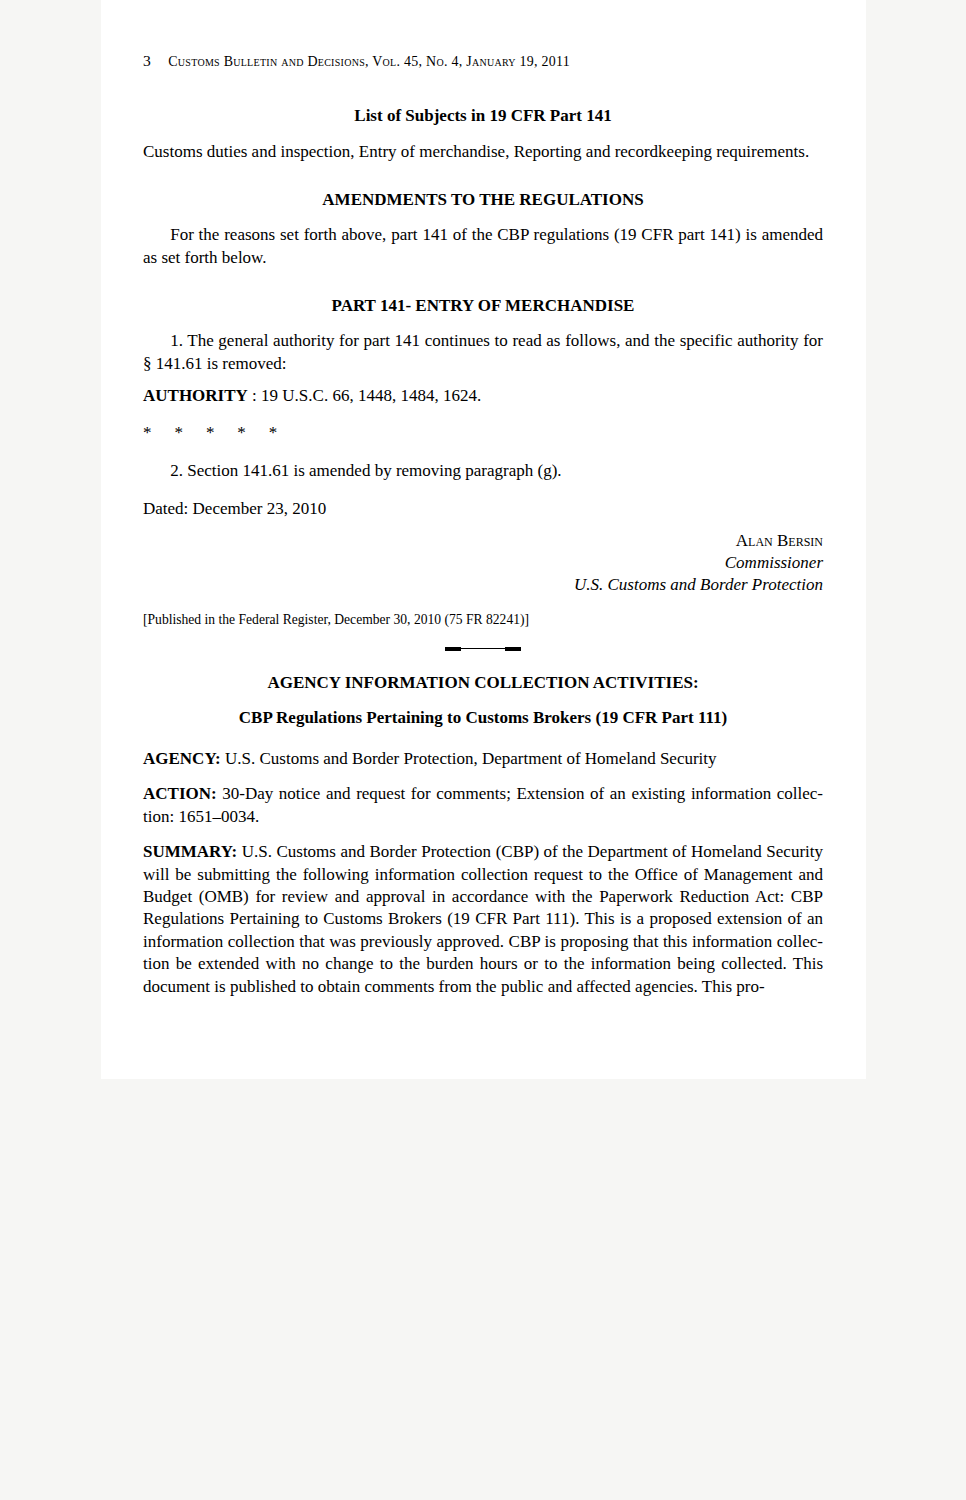3 Customs Bulletin and Decisions, Vol. 45, No. 4, January 19, 2011
List of Subjects in 19 CFR Part 141
Customs duties and inspection, Entry of merchandise, Reporting and recordkeeping requirements.
Amendments to the Regulations
For the reasons set forth above, part 141 of the CBP regulations (19 CFR part 141) is amended as set forth below.
Part 141- Entry of Merchandise
1. The general authority for part 141 continues to read as follows, and the specific authority for § 141.61 is removed:
AUTHORITY : 19 U.S.C. 66, 1448, 1484, 1624.
* * * * *
2. Section 141.61 is amended by removing paragraph (g).
Dated: December 23, 2010
Alan Bersin
Commissioner
U.S. Customs and Border Protection
[Published in the Federal Register, December 30, 2010 (75 FR 82241)]
Agency Information Collection Activities:
CBP Regulations Pertaining to Customs Brokers (19 CFR Part 111)
AGENCY: U.S. Customs and Border Protection, Department of Homeland Security
ACTION: 30-Day notice and request for comments; Extension of an existing information collection: 1651–0034.
SUMMARY: U.S. Customs and Border Protection (CBP) of the Department of Homeland Security will be submitting the following information collection request to the Office of Management and Budget (OMB) for review and approval in accordance with the Paperwork Reduction Act: CBP Regulations Pertaining to Customs Brokers (19 CFR Part 111). This is a proposed extension of an information collection that was previously approved. CBP is proposing that this information collection be extended with no change to the burden hours or to the information being collected. This document is published to obtain comments from the public and affected agencies. This pro-